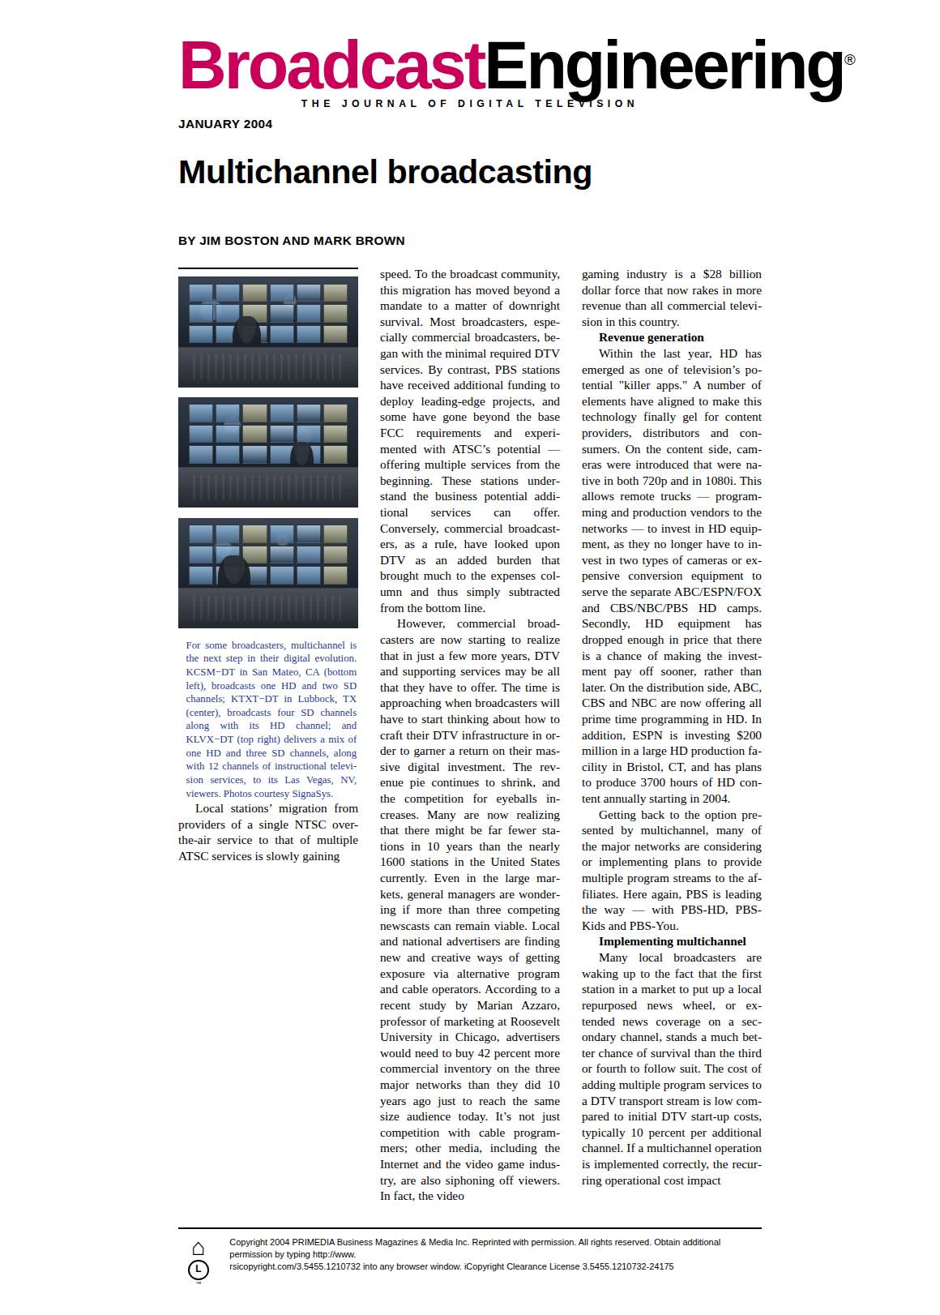Broadcast Engineering®
THE JOURNAL OF DIGITAL TELEVISION
JANUARY 2004
Multichannel broadcasting
BY JIM BOSTON AND MARK BROWN
For some broadcasters, multichannel is the next step in their digital evolution. KCSM−DT in San Mateo, CA (bottom left), broadcasts one HD and two SD channels; KTXT−DT in Lubbock, TX (center), broadcasts four SD channels along with its HD channel; and KLVX−DT (top right) delivers a mix of one HD and three SD channels, along with 12 channels of instructional television services, to its Las Vegas, NV, viewers. Photos courtesy SignaSys.
Local stations’ migration from providers of a single NTSC over-the-air service to that of multiple ATSC services is slowly gaining
speed. To the broadcast community, this migration has moved beyond a mandate to a matter of downright survival. Most broadcasters, especially commercial broadcasters, began with the minimal required DTV services. By contrast, PBS stations have received additional funding to deploy leading-edge projects, and some have gone beyond the base FCC requirements and experimented with ATSC’s potential — offering multiple services from the beginning. These stations understand the business potential additional services can offer. Conversely, commercial broadcasters, as a rule, have looked upon DTV as an added burden that brought much to the expenses column and thus simply subtracted from the bottom line.
However, commercial broadcasters are now starting to realize that in just a few more years, DTV and supporting services may be all that they have to offer. The time is approaching when broadcasters will have to start thinking about how to craft their DTV infrastructure in order to garner a return on their massive digital investment. The revenue pie continues to shrink, and the competition for eyeballs increases. Many are now realizing that there might be far fewer stations in 10 years than the nearly 1600 stations in the United States currently. Even in the large markets, general managers are wondering if more than three competing newscasts can remain viable. Local and national advertisers are finding new and creative ways of getting exposure via alternative program and cable operators. According to a recent study by Marian Azzaro, professor of marketing at Roosevelt University in Chicago, advertisers would need to buy 42 percent more commercial inventory on the three major networks than they did 10 years ago just to reach the same size audience today. It’s not just competition with cable programmers; other media, including the Internet and the video game industry, are also siphoning off viewers. In fact, the video
gaming industry is a $28 billion dollar force that now rakes in more revenue than all commercial television in this country.
Revenue generation
Within the last year, HD has emerged as one of television’s potential "killer apps." A number of elements have aligned to make this technology finally gel for content providers, distributors and consumers. On the content side, cameras were introduced that were native in both 720p and in 1080i. This allows remote trucks — programming and production vendors to the networks — to invest in HD equipment, as they no longer have to invest in two types of cameras or expensive conversion equipment to serve the separate ABC/ESPN/FOX and CBS/NBC/PBS HD camps. Secondly, HD equipment has dropped enough in price that there is a chance of making the investment pay off sooner, rather than later. On the distribution side, ABC, CBS and NBC are now offering all prime time programming in HD. In addition, ESPN is investing $200 million in a large HD production facility in Bristol, CT, and has plans to produce 3700 hours of HD content annually starting in 2004.
Getting back to the option presented by multichannel, many of the major networks are considering or implementing plans to provide multiple program streams to the affiliates. Here again, PBS is leading the way — with PBS-HD, PBS-Kids and PBS-You.
Implementing multichannel
Many local broadcasters are waking up to the fact that the first station in a market to put up a local repurposed news wheel, or extended news coverage on a secondary channel, stands a much better chance of survival than the third or fourth to follow suit. The cost of adding multiple program services to a DTV transport stream is low compared to initial DTV start-up costs, typically 10 percent per additional channel. If a multichannel operation is implemented correctly, the recurring operational cost impact
⌂
L
™
Copyright 2004 PRIMEDIA Business Magazines & Media Inc. Reprinted with permission. All rights reserved. Obtain additional permission by typing http://www.
rsicopyright.com/3.5455.1210732 into any browser window. iCopyright Clearance License 3.5455.1210732-24175